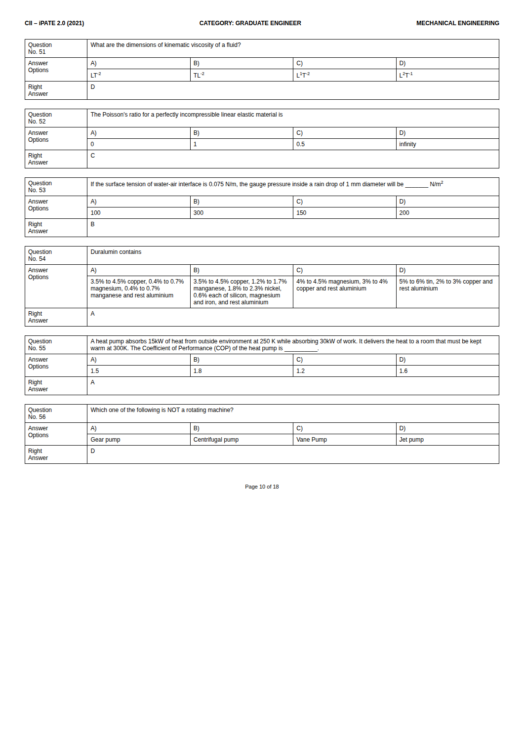CII – iPATE 2.0 (2021)
CATEGORY: GRADUATE ENGINEER
MECHANICAL ENGINEERING
| Question No. 51 | What are the dimensions of kinematic viscosity of a fluid? |
| Answer Options | A) | B) | C) | D) |
| LT -2 | TL -2 | L 1 T -2 | L 2 T -1 |
| Right Answer | D |
| Question No. 52 | The Poisson's ratio for a perfectly incompressible linear elastic material is |
| Answer Options | A) | B) | C) | D) |
| 0 | 1 | 0.5 | infinity |
| Right Answer | C |
| Question No. 53 | If the surface tension of water-air interface is 0.075 N/m, the gauge pressure inside a rain drop of 1 mm diameter will be _______ N/m 2 |
| Answer Options | A) | B) | C) | D) |
| 100 | 300 | 150 | 200 |
| Right Answer | B |
| Question No. 54 | Duralumin contains |
| Answer Options | A) | B) | C) | D) |
| 3.5% to 4.5% copper, 0.4% to 0.7% magnesium, 0.4% to 0.7% manganese and rest aluminium | 3.5% to 4.5% copper, 1.2% to 1.7% manganese, 1.8% to 2.3% nickel, 0.6% each of silicon, magnesium and iron, and rest aluminium | 4% to 4.5% magnesium, 3% to 4% copper and rest aluminium | 5% to 6% tin, 2% to 3% copper and rest aluminium |
| Right Answer | A |
| Question No. 55 | A heat pump absorbs 15kW of heat from outside environment at 250 K while absorbing 30kW of work. It delivers the heat to a room that must be kept warm at 300K. The Coefficient of Performance (COP) of the heat pump is __________. |
| Answer Options | A) | B) | C) | D) |
| 1.5 | 1.8 | 1.2 | 1.6 |
| Right Answer | A |
| Question No. 56 | Which one of the following is NOT a rotating machine? |
| Answer Options | A) | B) | C) | D) |
| Gear pump | Centrifugal pump | Vane Pump | Jet pump |
| Right Answer | D |
Page 10 of 18